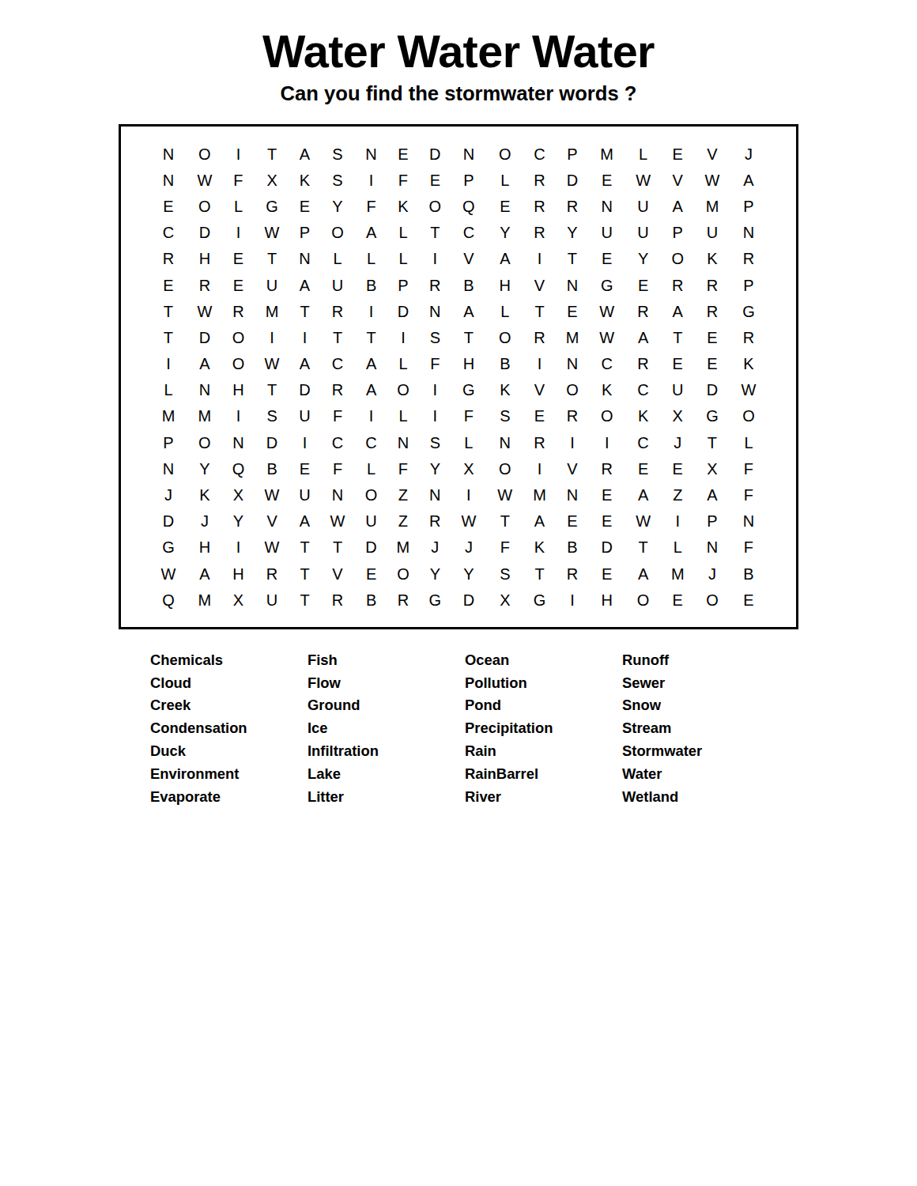Water Water Water
Can you find the stormwater words ?
Letter grid, 18 columns by 18 rows
| N | O | I | T | A | S | N | E | D | N | O | C | P | M | L | E | V | J |
| N | W | F | X | K | S | I | F | E | P | L | R | D | E | W | V | W | A |
| E | O | L | G | E | Y | F | K | O | Q | E | R | R | N | U | A | M | P |
| C | D | I | W | P | O | A | L | T | C | Y | R | Y | U | U | P | U | N |
| R | H | E | T | N | L | L | L | I | V | A | I | T | E | Y | O | K | R |
| E | R | E | U | A | U | B | P | R | B | H | V | N | G | E | R | R | P |
| T | W | R | M | T | R | I | D | N | A | L | T | E | W | R | A | R | G |
| T | D | O | I | I | T | T | I | S | T | O | R | M | W | A | T | E | R |
| I | A | O | W | A | C | A | L | F | H | B | I | N | C | R | E | E | K |
| L | N | H | T | D | R | A | O | I | G | K | V | O | K | C | U | D | W |
| M | M | I | S | U | F | I | L | I | F | S | E | R | O | K | X | G | O |
| P | O | N | D | I | C | C | N | S | L | N | R | I | I | C | J | T | L |
| N | Y | Q | B | E | F | L | F | Y | X | O | I | V | R | E | E | X | F |
| J | K | X | W | U | N | O | Z | N | I | W | M | N | E | A | Z | A | F |
| D | J | Y | V | A | W | U | Z | R | W | T | A | E | E | W | I | P | N |
| G | H | I | W | T | T | D | M | J | J | F | K | B | D | T | L | N | F |
| W | A | H | R | T | V | E | O | Y | Y | S | T | R | E | A | M | J | B |
| Q | M | X | U | T | R | B | R | G | D | X | G | I | H | O | E | O | E |
Chemicals
Fish
Ocean
Runoff
Cloud
Flow
Pollution
Sewer
Creek
Ground
Pond
Snow
Condensation
Ice
Precipitation
Stream
Duck
Infiltration
Rain
Stormwater
Environment
Lake
RainBarrel
Water
Evaporate
Litter
River
Wetland